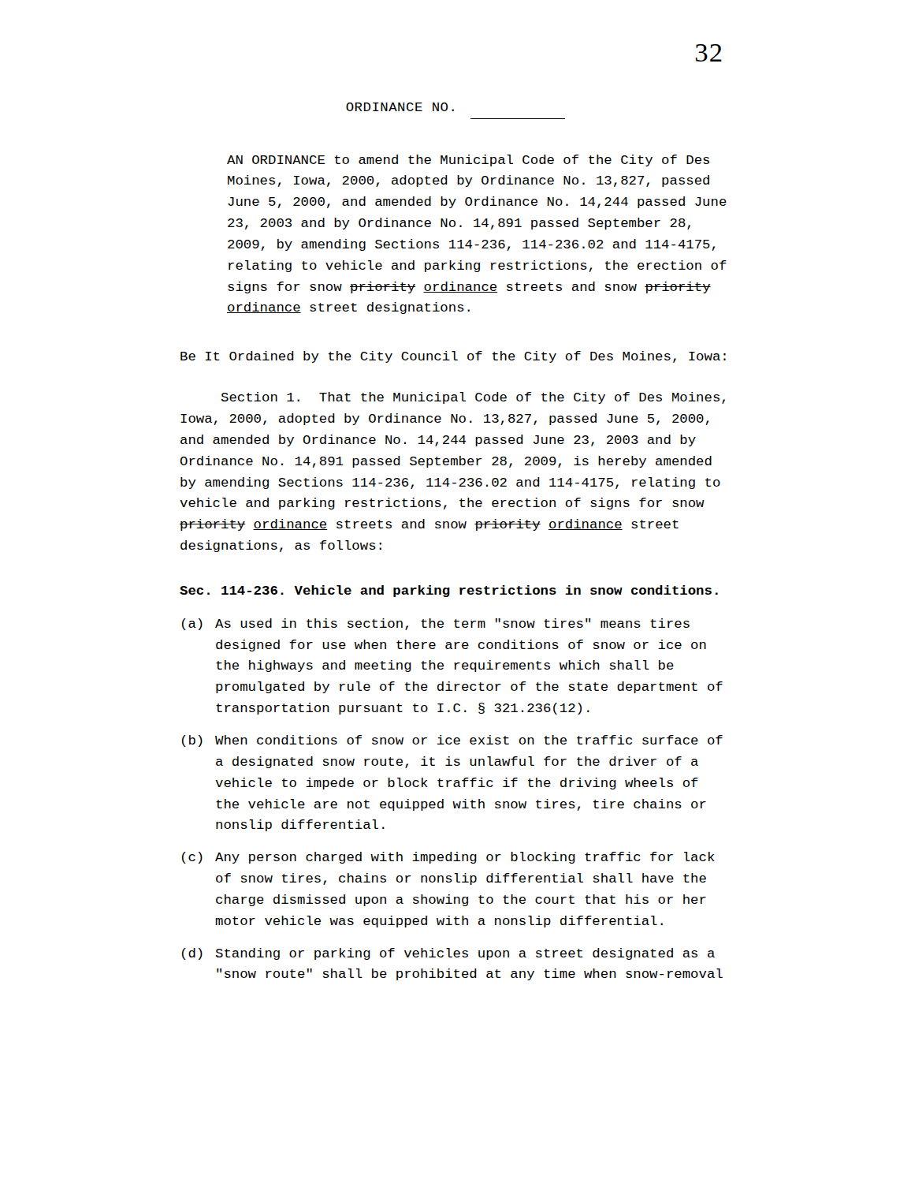32
ORDINANCE NO.
AN ORDINANCE to amend the Municipal Code of the City of Des Moines, Iowa, 2000, adopted by Ordinance No. 13,827, passed June 5, 2000, and amended by Ordinance No. 14,244 passed June 23, 2003 and by Ordinance No. 14,891 passed September 28, 2009, by amending Sections 114-236, 114-236.02 and 114-4175, relating to vehicle and parking restrictions, the erection of signs for snow priority ordinance streets and snow priority ordinance street designations.
Be It Ordained by the City Council of the City of Des Moines, Iowa:
Section 1. That the Municipal Code of the City of Des Moines, Iowa, 2000, adopted by Ordinance No. 13,827, passed June 5, 2000, and amended by Ordinance No. 14,244 passed June 23, 2003 and by Ordinance No. 14,891 passed September 28, 2009, is hereby amended by amending Sections 114-236, 114-236.02 and 114-4175, relating to vehicle and parking restrictions, the erection of signs for snow priority ordinance streets and snow priority ordinance street designations, as follows:
Sec. 114-236. Vehicle and parking restrictions in snow conditions.
(a) As used in this section, the term "snow tires" means tires designed for use when there are conditions of snow or ice on the highways and meeting the requirements which shall be promulgated by rule of the director of the state department of transportation pursuant to I.C. § 321.236(12).
(b) When conditions of snow or ice exist on the traffic surface of a designated snow route, it is unlawful for the driver of a vehicle to impede or block traffic if the driving wheels of the vehicle are not equipped with snow tires, tire chains or nonslip differential.
(c) Any person charged with impeding or blocking traffic for lack of snow tires, chains or nonslip differential shall have the charge dismissed upon a showing to the court that his or her motor vehicle was equipped with a nonslip differential.
(d) Standing or parking of vehicles upon a street designated as a "snow route" shall be prohibited at any time when snow-removal